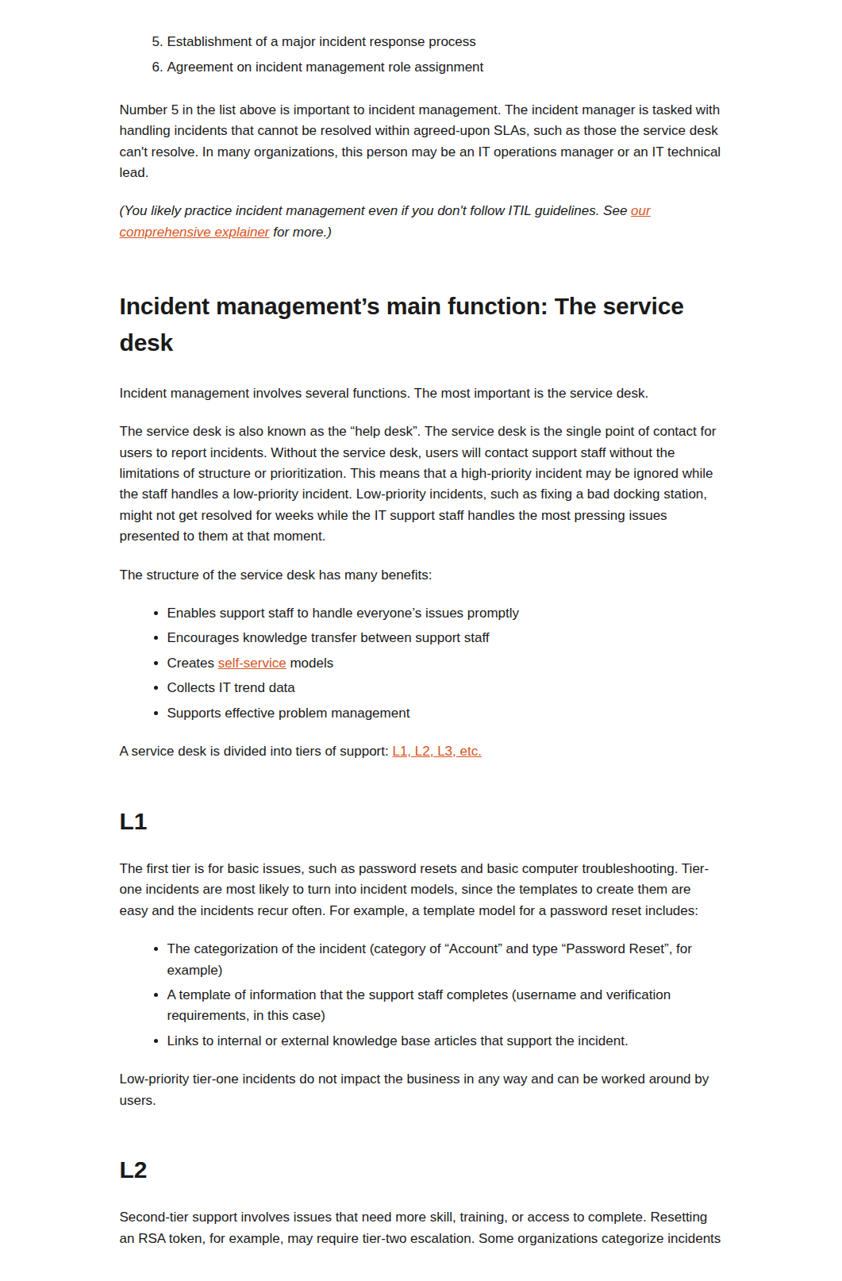Establishment of a major incident response process
Agreement on incident management role assignment
Number 5 in the list above is important to incident management. The incident manager is tasked with handling incidents that cannot be resolved within agreed-upon SLAs, such as those the service desk can't resolve. In many organizations, this person may be an IT operations manager or an IT technical lead.
(You likely practice incident management even if you don't follow ITIL guidelines. See our comprehensive explainer for more.)
Incident management’s main function: The service desk
Incident management involves several functions. The most important is the service desk.
The service desk is also known as the “help desk”. The service desk is the single point of contact for users to report incidents. Without the service desk, users will contact support staff without the limitations of structure or prioritization. This means that a high-priority incident may be ignored while the staff handles a low-priority incident. Low-priority incidents, such as fixing a bad docking station, might not get resolved for weeks while the IT support staff handles the most pressing issues presented to them at that moment.
The structure of the service desk has many benefits:
Enables support staff to handle everyone’s issues promptly
Encourages knowledge transfer between support staff
Creates self-service models
Collects IT trend data
Supports effective problem management
A service desk is divided into tiers of support: L1, L2, L3, etc.
L1
The first tier is for basic issues, such as password resets and basic computer troubleshooting. Tier-one incidents are most likely to turn into incident models, since the templates to create them are easy and the incidents recur often. For example, a template model for a password reset includes:
The categorization of the incident (category of “Account” and type “Password Reset”, for example)
A template of information that the support staff completes (username and verification requirements, in this case)
Links to internal or external knowledge base articles that support the incident.
Low-priority tier-one incidents do not impact the business in any way and can be worked around by users.
L2
Second-tier support involves issues that need more skill, training, or access to complete. Resetting an RSA token, for example, may require tier-two escalation. Some organizations categorize incidents